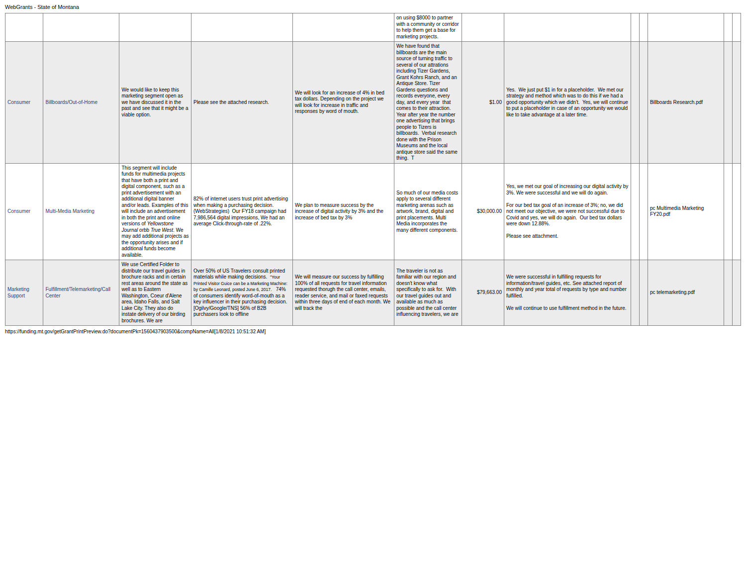WebGrants - State of Montana
| | | | | | on using $8000 to partner with a community or corridor to help them get a base for marketing projects. | | | | | | | |
| Consumer | Billboards/Out-of-Home | We would like to keep this marketing segment open as we have discussed it in the past and see that it might be a viable option. | Please see the attached research. | We will look for an increase of 4% in bed tax dollars. Depending on the project we will look for increase in traffic and responses by word of mouth. | We have found that billboards are the main source of turning traffic to several of our attrations including Tizer Gardens, Grant Kohrs Ranch, and an Antique Store. Tizer Gardens questions and records everyone, every day, and every year that comes to their attraction. Year after year the number one advertising that brings people to Tizers is billboards. Verbal research done with the Prison Museums and the local antique store said the same thing. T | $1.00 | Yes. We just put $1 in for a placeholder. We met our strategy and method which was to do this if we had a good opportunity which we didn't. Yes, we will continue to put a placeholder in case of an opportunity we would like to take advantage at a later time. | | | Billboards Research.pdf | | |
| Consumer | Multi-Media Marketing | This segment will include funds for multimedia projects that have both a print and digital component, such as a print advertisement with an additional digital banner and/or leads. Examples of this will include an advertisement in both the print and online versions of Yellowstone Journal orbb True West . We may add additional projects as the opportunity arises and if additional funds become available. | 82% of internet users trust print advertising when making a purchasing decision. (WebStrategies) Our FY18 campaign had 7,986,564 digital impressions, We had an average Click-through-rate of .22%. | We plan to measure success by the increase of digital activity by 3% and the increase of bed tax by 3% | So much of our media costs apply to several different marketing arenas such as artwork, brand, digital and print placements. Multi Media incorporates the many different components. | $30,000.00 | Yes, we met our goal of increasing our digital activity by 3%. We were successful and we will do again. For our bed tax goal of an increase of 3%; no, we did not meet our objective, we were not successful due to Covid and yes, we will do again. Our bed tax dollars were down 12.88%. Please see attachment. | | | pc Multimedia Marketing FY20.pdf | | |
| Marketing Support | Fulfillment/Telemarketing/Call Center | We use Certified Folder to distribute our travel guides in brochure racks and in certain rest areas around the state as well as to Eastern Washington, Coeur d'Alene area, Idaho Falls, and Salt Lake City. They also do instate delivery of our birding brochures. We are | Over 50% of US Travelers consult printed materials while making decisions. "Your Printed Visitor Guice can be a Marketing Machine: by Camille Leonard, posted June 6, 2017. 74% of consumers identify word-of-mouth as a key influencer in their purchasing decision. [Ogilvy/Google/TNS] 56% of B2B purchasers look to offline | We will measure our success by fulfilling 100% of all requests for travel information requested thorugh the call center, emails, reader service, and mail or faxed requests within three days of end of each month. We will track the | The traveler is not as familiar with our region and doesn't know what specifically to ask for. With our travel guides out and available as much as possible and the call center influencing travelers, we are | $79,663.00 | We were successful in fulfilling requests for information/travel guides, etc. See attached report of monthly and year total of requests by type and number fulfilled. We will continue to use fulfillment method in the future. | | | pc telemarketing.pdf | | |
https://funding.mt.gov/getGrantPrintPreview.do?documentPk=1560437903500&compName=All[1/8/2021 10:51:32 AM]